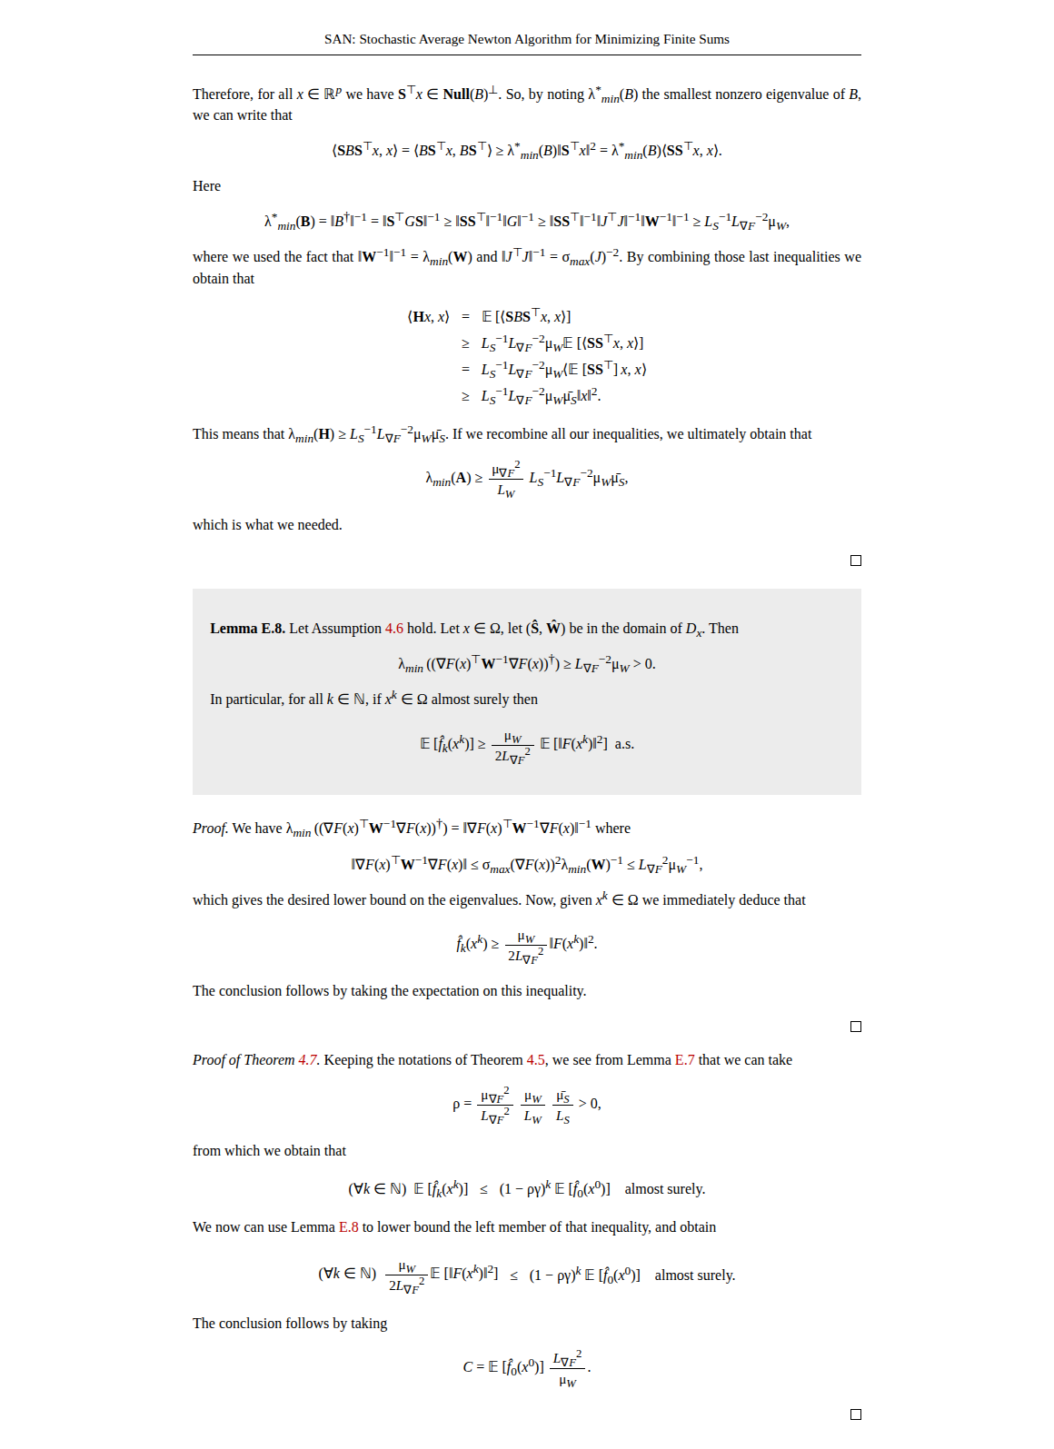SAN: Stochastic Average Newton Algorithm for Minimizing Finite Sums
Therefore, for all x ∈ ℝp we have S⊤x ∈ Null(B)⊥. So, by noting λ*min(B) the smallest nonzero eigenvalue of B, we can write that
⟨SBS⊤x, x⟩ = ⟨BS⊤x, BS⊤⟩ ≥ λ*min(B)‖S⊤x‖2 = λ*min(B)⟨SS⊤x, x⟩.
Here
λ*min(B) = ‖B†‖−1 = ‖S⊤GS‖−1 ≥ ‖SS⊤‖−1‖G‖−1 ≥ ‖SS⊤‖−1‖J⊤J‖−1‖W−1‖−1 ≥ LS−1L∇F−2μW,
where we used the fact that ‖W−1‖−1 = λmin(W) and ‖J⊤J‖−1 = σmax(J)−2. By combining those last inequalities we obtain that
| ⟨ H x , x ⟩ | = | 𝔼 [⟨ S B S ⊤ x , x ⟩] |
| | ≥ | L S −1 L ∇ F −2 μ W 𝔼 [⟨ SS ⊤ x , x ⟩] |
| | = | L S −1 L ∇ F −2 μ W ⟨𝔼 [ SS ⊤ ] x , x ⟩ |
| | ≥ | L S −1 L ∇ F −2 μ W μ̄ S ‖ x ‖ 2 . |
This means that λmin(H) ≥ LS−1L∇F−2μWμ̄S. If we recombine all our inequalities, we ultimately obtain that
λmin(A) ≥ μ∇F2 LW LS−1L∇F−2μWμ̄S,
which is what we needed.
Lemma E.8. Let Assumption 4.6 hold. Let x ∈ Ω, let (Ŝ, Ŵ) be in the domain of Dx. Then
λmin ((∇F(x)⊤W−1∇F(x))†) ≥ L∇F−2μW > 0.
In particular, for all k ∈ ℕ, if xk ∈ Ω almost surely then
𝔼 [f̂k(xk)] ≥ μW 2L∇F2 𝔼 [‖F(xk)‖2] a.s.
Proof. We have λmin ((∇F(x)⊤W−1∇F(x))†) = ‖∇F(x)⊤W−1∇F(x)‖−1 where
‖∇F(x)⊤W−1∇F(x)‖ ≤ σmax(∇F(x))2λmin(W)−1 ≤ L∇F2μW−1,
which gives the desired lower bound on the eigenvalues. Now, given xk ∈ Ω we immediately deduce that
f̂k(xk) ≥ μW 2L∇F2‖F(xk)‖2.
The conclusion follows by taking the expectation on this inequality.
Proof of Theorem 4.7. Keeping the notations of Theorem 4.5, we see from Lemma E.7 that we can take
ρ = μ∇F2 L∇F2 μW LW μ̄S LS > 0,
from which we obtain that
| (∀ k ∈ ℕ) 𝔼 [ f̂ k ( x k )] | ≤ | (1 − ργ) k 𝔼 [ f̂ 0 ( x 0 )] almost surely. |
We now can use Lemma E.8 to lower bound the left member of that inequality, and obtain
| (∀ k ∈ ℕ) μ W 2 L ∇ F 2 𝔼 [‖ F ( x k )‖ 2 ] | ≤ | (1 − ργ) k 𝔼 [ f̂ 0 ( x 0 )] almost surely. |
The conclusion follows by taking
C = 𝔼 [f̂0(x0)] L∇F2 μW.